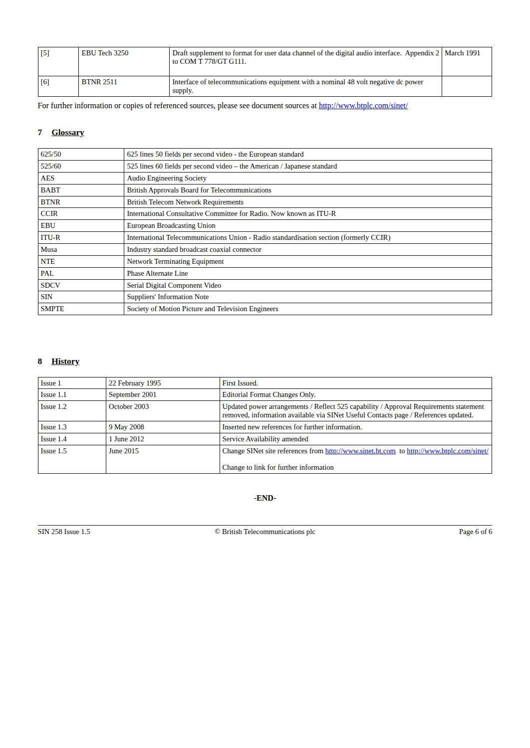| [5] | EBU Tech 3250 | Draft supplement to format for user data channel of the digital audio interface. Appendix 2 to COM T 778/GT G111. | March 1991 |
| [6] | BTNR 2511 | Interface of telecommunications equipment with a nominal 48 volt negative dc power supply. | |
For further information or copies of referenced sources, please see document sources at http://www.btplc.com/sinet/
7 Glossary
| 625/50 | 625 lines 50 fields per second video - the European standard |
| 525/60 | 525 lines 60 fields per second video – the American / Japanese standard |
| AES | Audio Engineering Society |
| BABT | British Approvals Board for Telecommunications |
| BTNR | British Telecom Network Requirements |
| CCIR | International Consultative Committee for Radio. Now known as ITU-R |
| EBU | European Broadcasting Union |
| ITU-R | International Telecommunications Union - Radio standardisation section (formerly CCIR) |
| Musa | Industry standard broadcast coaxial connector |
| NTE | Network Terminating Equipment |
| PAL | Phase Alternate Line |
| SDCV | Serial Digital Component Video |
| SIN | Suppliers' Information Note |
| SMPTE | Society of Motion Picture and Television Engineers |
8 History
| Issue 1 | 22 February 1995 | First Issued. |
| Issue 1.1 | September 2001 | Editorial Format Changes Only. |
| Issue 1.2 | October 2003 | Updated power arrangements / Reflect 525 capability / Approval Requirements statement removed, information available via SINet Useful Contacts page / References updated. |
| Issue 1.3 | 9 May 2008 | Inserted new references for further information. |
| Issue 1.4 | 1 June 2012 | Service Availability amended |
| Issue 1.5 | June 2015 | Change SINet site references from http://www.sinet.bt.com to http://www.btplc.com/sinet/ Change to link for further information |
-END-
SIN 258 Issue 1.5
© British Telecommunications plc
Page 6 of 6